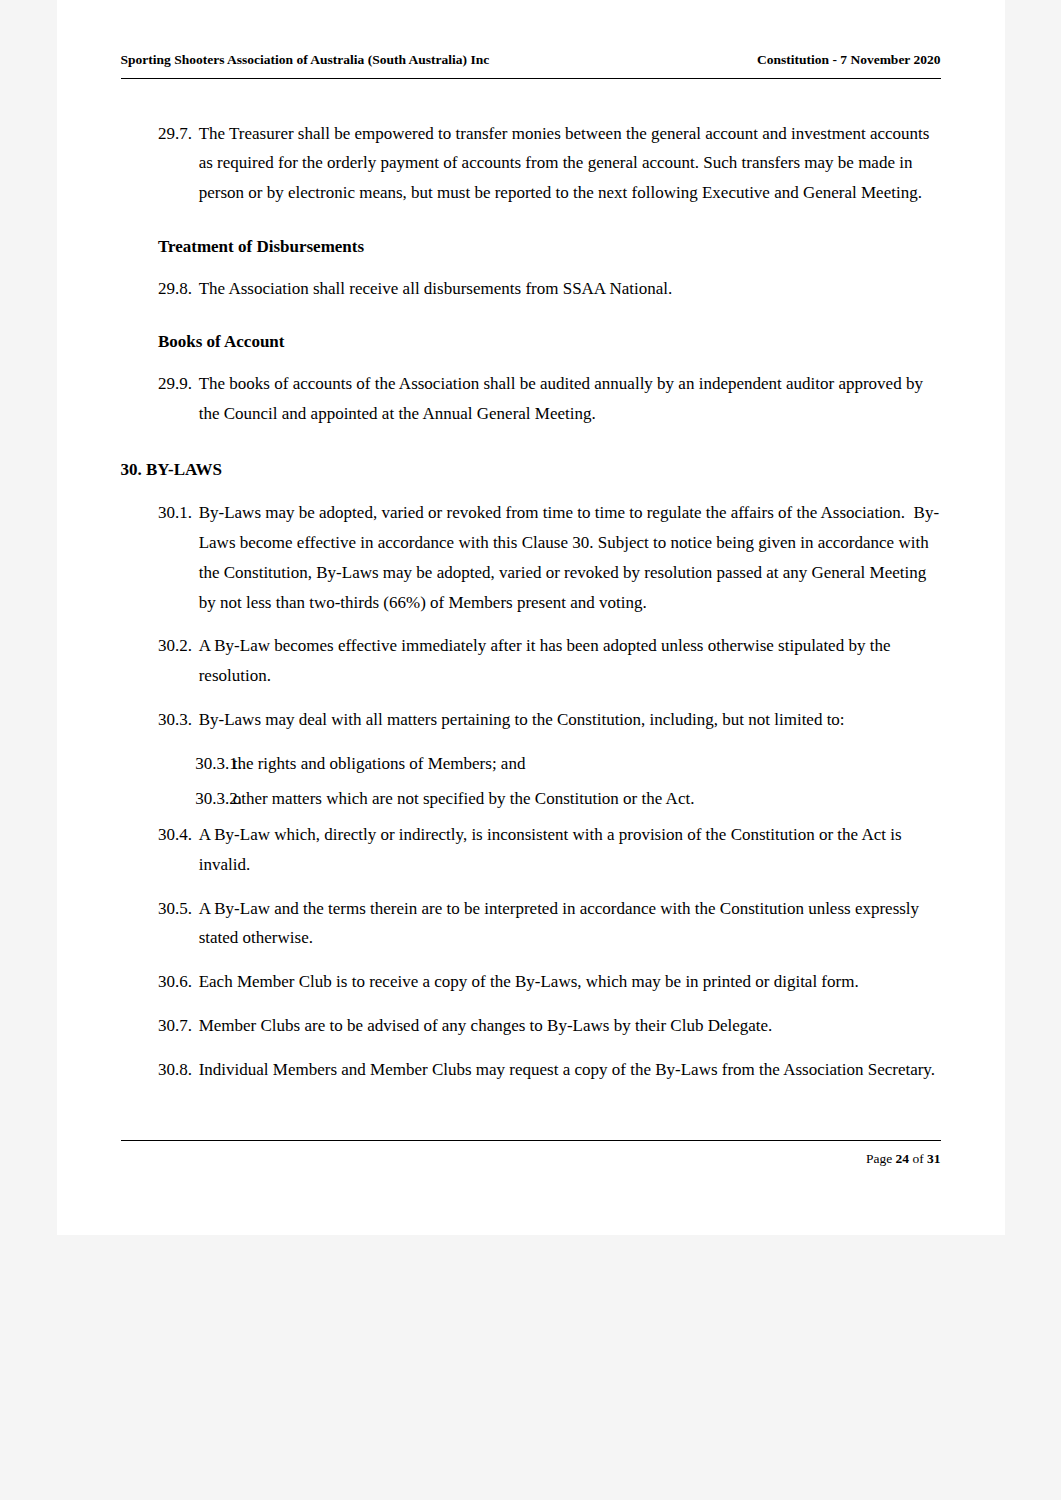Sporting Shooters Association of Australia (South Australia) Inc
Constitution - 7 November 2020
29.7.
The Treasurer shall be empowered to transfer monies between the general account and investment accounts as required for the orderly payment of accounts from the general account. Such transfers may be made in person or by electronic means, but must be reported to the next following Executive and General Meeting.
Treatment of Disbursements
29.8.
The Association shall receive all disbursements from SSAA National.
Books of Account
29.9.
The books of accounts of the Association shall be audited annually by an independent auditor approved by the Council and appointed at the Annual General Meeting.
30. BY-LAWS
30.1.
By-Laws may be adopted, varied or revoked from time to time to regulate the affairs of the Association. By-Laws become effective in accordance with this Clause 30. Subject to notice being given in accordance with the Constitution, By-Laws may be adopted, varied or revoked by resolution passed at any General Meeting by not less than two-thirds (66%) of Members present and voting.
30.2.
A By-Law becomes effective immediately after it has been adopted unless otherwise stipulated by the resolution.
30.3.
By-Laws may deal with all matters pertaining to the Constitution, including, but not limited to:
30.3.1.
the rights and obligations of Members; and
30.3.2.
other matters which are not specified by the Constitution or the Act.
30.4.
A By-Law which, directly or indirectly, is inconsistent with a provision of the Constitution or the Act is invalid.
30.5.
A By-Law and the terms therein are to be interpreted in accordance with the Constitution unless expressly stated otherwise.
30.6.
Each Member Club is to receive a copy of the By-Laws, which may be in printed or digital form.
30.7.
Member Clubs are to be advised of any changes to By-Laws by their Club Delegate.
30.8.
Individual Members and Member Clubs may request a copy of the By-Laws from the Association Secretary.
Page 24 of 31